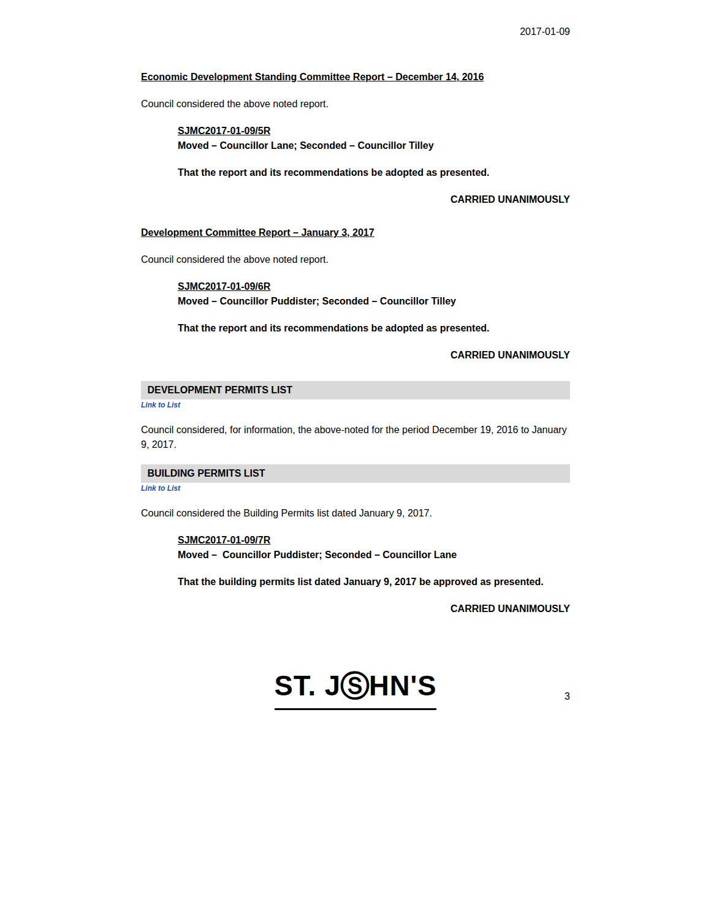2017-01-09
Economic Development Standing Committee Report – December 14, 2016
Council considered the above noted report.
SJMC2017-01-09/5R
Moved – Councillor Lane; Seconded – Councillor Tilley
That the report and its recommendations be adopted as presented.
CARRIED UNANIMOUSLY
Development Committee Report – January 3, 2017
Council considered the above noted report.
SJMC2017-01-09/6R
Moved – Councillor Puddister; Seconded – Councillor Tilley
That the report and its recommendations be adopted as presented.
CARRIED UNANIMOUSLY
DEVELOPMENT PERMITS LIST
Link to List
Council considered, for information, the above-noted for the period December 19, 2016 to January 9, 2017.
BUILDING PERMITS LIST
Link to List
Council considered the Building Permits list dated January 9, 2017.
SJMC2017-01-09/7R
Moved – Councillor Puddister; Seconded – Councillor Lane
That the building permits list dated January 9, 2017 be approved as presented.
CARRIED UNANIMOUSLY
ST. JⓈHN'S 3